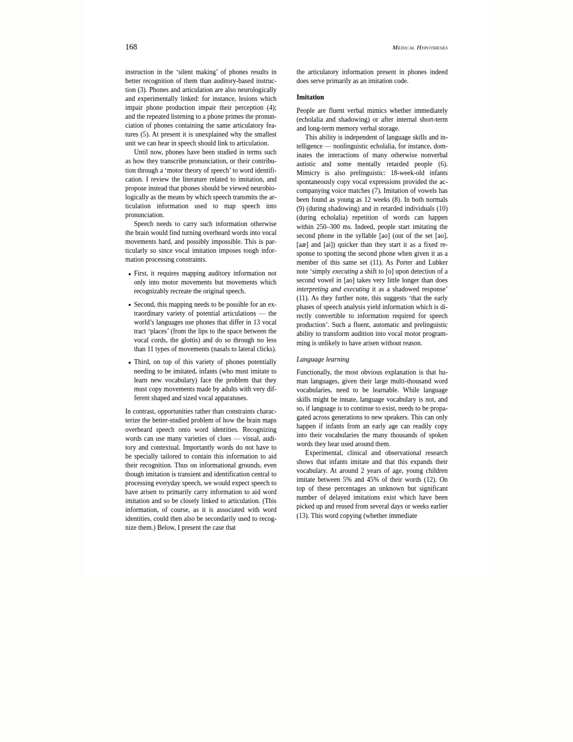168 Medical Hypotheses
instruction in the ‘silent making’ of phones results in better recognition of them than auditory-based instruction (3). Phones and articulation are also neurologically and experimentally linked: for instance, lesions which impair phone production impair their perception (4); and the repeated listening to a phone primes the pronunciation of phones containing the same articulatory features (5). At present it is unexplained why the smallest unit we can hear in speech should link to articulation.
Until now, phones have been studied in terms such as how they transcribe pronunciation, or their contribution through a ‘motor theory of speech’ to word identification. I review the literature related to imitation, and propose instead that phones should be viewed neurobiologically as the means by which speech transmits the articulation information used to map speech into pronunciation.
Speech needs to carry such information otherwise the brain would find turning overheard words into vocal movements hard, and possibly impossible. This is particularly so since vocal imitation imposes tough information processing constraints.
First, it requires mapping auditory information not only into motor movements but movements which recognizably recreate the original speech.
Second, this mapping needs to be possible for an extraordinary variety of potential articulations — the world’s languages use phones that differ in 13 vocal tract ‘places’ (from the lips to the space between the vocal cords, the glottis) and do so through no less than 11 types of movements (nasals to lateral clicks).
Third, on top of this variety of phones potentially needing to be imitated, infants (who must imitate to learn new vocabulary) face the problem that they must copy movements made by adults with very different shaped and sized vocal apparatuses.
In contrast, opportunities rather than constraints characterize the better-studied problem of how the brain maps overheard speech onto word identities. Recognizing words can use many varieties of clues — visual, auditory and contextual. Importantly words do not have to be specially tailored to contain this information to aid their recognition. Thus on informational grounds, even though imitation is transient and identification central to processing everyday speech, we would expect speech to have arisen to primarily carry information to aid word imitation and so be closely linked to articulation. (This information, of course, as it is associated with word identities, could then also be secondarily used to recognize them.) Below, I present the case that
the articulatory information present in phones indeed does serve primarily as an imitation code.
Imitation
People are fluent verbal mimics whether immediately (echolalia and shadowing) or after internal short-term and long-term memory verbal storage.
This ability is independent of language skills and intelligence — nonlinguistic echolalia, for instance, dominates the interactions of many otherwise nonverbal autistic and some mentally retarded people (6). Mimicry is also prelinguistic: 18-week-old infants spontaneously copy vocal expressions provided the accompanying voice matches (7). Imitation of vowels has been found as young as 12 weeks (8). In both normals (9) (during shadowing) and in retarded individuals (10) (during echolalia) repetition of words can happen within 250–300 ms. Indeed, people start imitating the second phone in the syllable [ao] (out of the set [ao], [aæ] and [ai]) quicker than they start it as a fixed response to spotting the second phone when given it as a member of this same set (11). As Porter and Lubker note ‘simply executing a shift to [o] upon detection of a second vowel in [ao] takes very little longer than does interpreting and executing it as a shadowed response’ (11). As they further note, this suggests ‘that the early phases of speech analysis yield information which is directly convertible to information required for speech production’. Such a fluent, automatic and prelinguistic ability to transform audition into vocal motor programming is unlikely to have arisen without reason.
Language learning
Functionally, the most obvious explanation is that human languages, given their large multi-thousand word vocabularies, need to be learnable. While language skills might be innate, language vocabulary is not, and so, if language is to continue to exist, needs to be propagated across generations to new speakers. This can only happen if infants from an early age can readily copy into their vocabularies the many thousands of spoken words they hear used around them.
Experimental, clinical and observational research shows that infants imitate and that this expands their vocabulary. At around 2 years of age, young children imitate between 5% and 45% of their words (12). On top of these percentages an unknown but significant number of delayed imitations exist which have been picked up and reused from several days or weeks earlier (13). This word copying (whether immediate